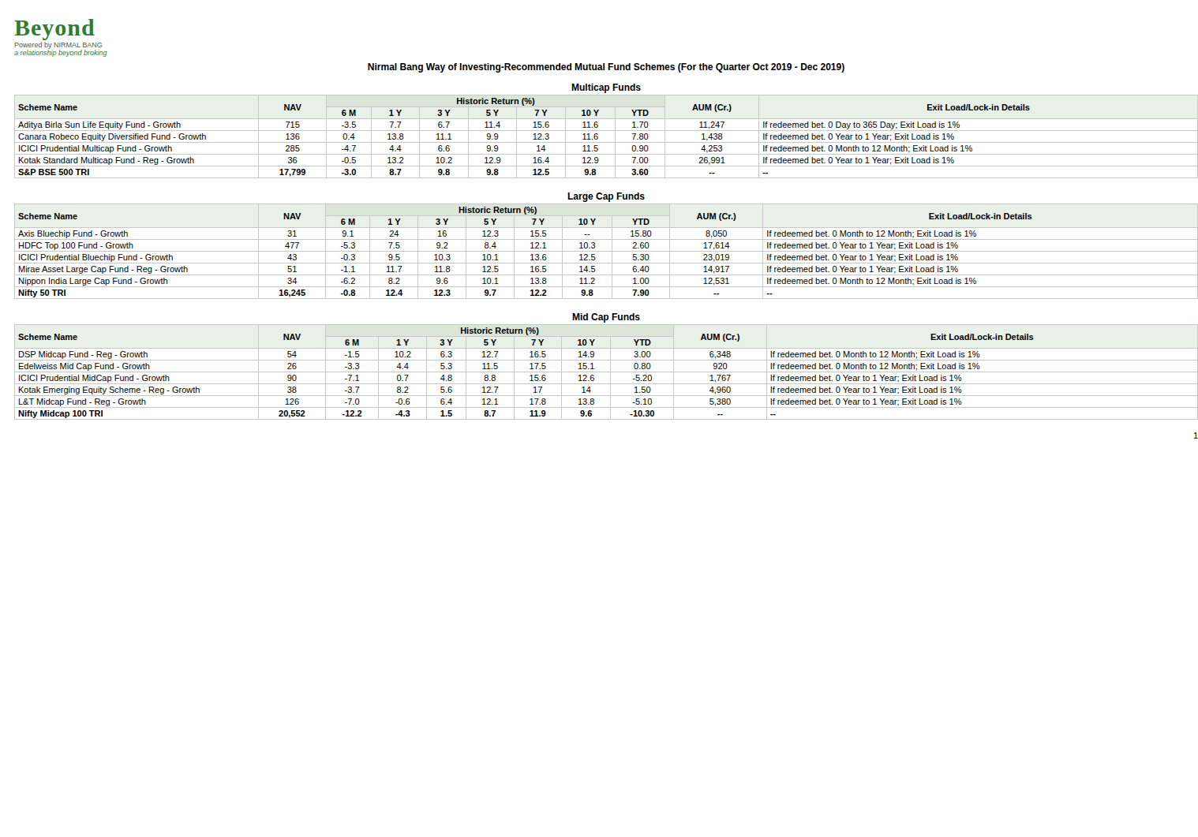Beyond
Powered by NIRMAL BANG
a relationship beyond broking
Nirmal Bang Way of Investing-Recommended Mutual Fund Schemes (For the Quarter Oct 2019 - Dec 2019)
Multicap Funds
| Scheme Name | NAV | Historic Return (%) | AUM (Cr.) | Exit Load/Lock-in Details |
| --- | --- | --- | --- | --- |
| 6 M | 1 Y | 3 Y | 5 Y | 7 Y | 10 Y | YTD |
| Aditya Birla Sun Life Equity Fund - Growth | 715 | -3.5 | 7.7 | 6.7 | 11.4 | 15.6 | 11.6 | 1.70 | 11,247 | If redeemed bet. 0 Day to 365 Day; Exit Load is 1% |
| Canara Robeco Equity Diversified Fund - Growth | 136 | 0.4 | 13.8 | 11.1 | 9.9 | 12.3 | 11.6 | 7.80 | 1,438 | If redeemed bet. 0 Year to 1 Year; Exit Load is 1% |
| ICICI Prudential Multicap Fund - Growth | 285 | -4.7 | 4.4 | 6.6 | 9.9 | 14 | 11.5 | 0.90 | 4,253 | If redeemed bet. 0 Month to 12 Month; Exit Load is 1% |
| Kotak Standard Multicap Fund - Reg - Growth | 36 | -0.5 | 13.2 | 10.2 | 12.9 | 16.4 | 12.9 | 7.00 | 26,991 | If redeemed bet. 0 Year to 1 Year; Exit Load is 1% |
| S&P BSE 500 TRI | 17,799 | -3.0 | 8.7 | 9.8 | 9.8 | 12.5 | 9.8 | 3.60 | -- | -- |
Large Cap Funds
| Scheme Name | NAV | Historic Return (%) | AUM (Cr.) | Exit Load/Lock-in Details |
| --- | --- | --- | --- | --- |
| 6 M | 1 Y | 3 Y | 5 Y | 7 Y | 10 Y | YTD |
| Axis Bluechip Fund - Growth | 31 | 9.1 | 24 | 16 | 12.3 | 15.5 | -- | 15.80 | 8,050 | If redeemed bet. 0 Month to 12 Month; Exit Load is 1% |
| HDFC Top 100 Fund - Growth | 477 | -5.3 | 7.5 | 9.2 | 8.4 | 12.1 | 10.3 | 2.60 | 17,614 | If redeemed bet. 0 Year to 1 Year; Exit Load is 1% |
| ICICI Prudential Bluechip Fund - Growth | 43 | -0.3 | 9.5 | 10.3 | 10.1 | 13.6 | 12.5 | 5.30 | 23,019 | If redeemed bet. 0 Year to 1 Year; Exit Load is 1% |
| Mirae Asset Large Cap Fund - Reg - Growth | 51 | -1.1 | 11.7 | 11.8 | 12.5 | 16.5 | 14.5 | 6.40 | 14,917 | If redeemed bet. 0 Year to 1 Year; Exit Load is 1% |
| Nippon India Large Cap Fund - Growth | 34 | -6.2 | 8.2 | 9.6 | 10.1 | 13.8 | 11.2 | 1.00 | 12,531 | If redeemed bet. 0 Month to 12 Month; Exit Load is 1% |
| Nifty 50 TRI | 16,245 | -0.8 | 12.4 | 12.3 | 9.7 | 12.2 | 9.8 | 7.90 | -- | -- |
Mid Cap Funds
| Scheme Name | NAV | Historic Return (%) | AUM (Cr.) | Exit Load/Lock-in Details |
| --- | --- | --- | --- | --- |
| 6 M | 1 Y | 3 Y | 5 Y | 7 Y | 10 Y | YTD |
| DSP Midcap Fund - Reg - Growth | 54 | -1.5 | 10.2 | 6.3 | 12.7 | 16.5 | 14.9 | 3.00 | 6,348 | If redeemed bet. 0 Month to 12 Month; Exit Load is 1% |
| Edelweiss Mid Cap Fund - Growth | 26 | -3.3 | 4.4 | 5.3 | 11.5 | 17.5 | 15.1 | 0.80 | 920 | If redeemed bet. 0 Month to 12 Month; Exit Load is 1% |
| ICICI Prudential MidCap Fund - Growth | 90 | -7.1 | 0.7 | 4.8 | 8.8 | 15.6 | 12.6 | -5.20 | 1,767 | If redeemed bet. 0 Year to 1 Year; Exit Load is 1% |
| Kotak Emerging Equity Scheme - Reg - Growth | 38 | -3.7 | 8.2 | 5.6 | 12.7 | 17 | 14 | 1.50 | 4,960 | If redeemed bet. 0 Year to 1 Year; Exit Load is 1% |
| L&T Midcap Fund - Reg - Growth | 126 | -7.0 | -0.6 | 6.4 | 12.1 | 17.8 | 13.8 | -5.10 | 5,380 | If redeemed bet. 0 Year to 1 Year; Exit Load is 1% |
| Nifty Midcap 100 TRI | 20,552 | -12.2 | -4.3 | 1.5 | 8.7 | 11.9 | 9.6 | -10.30 | -- | -- |
1